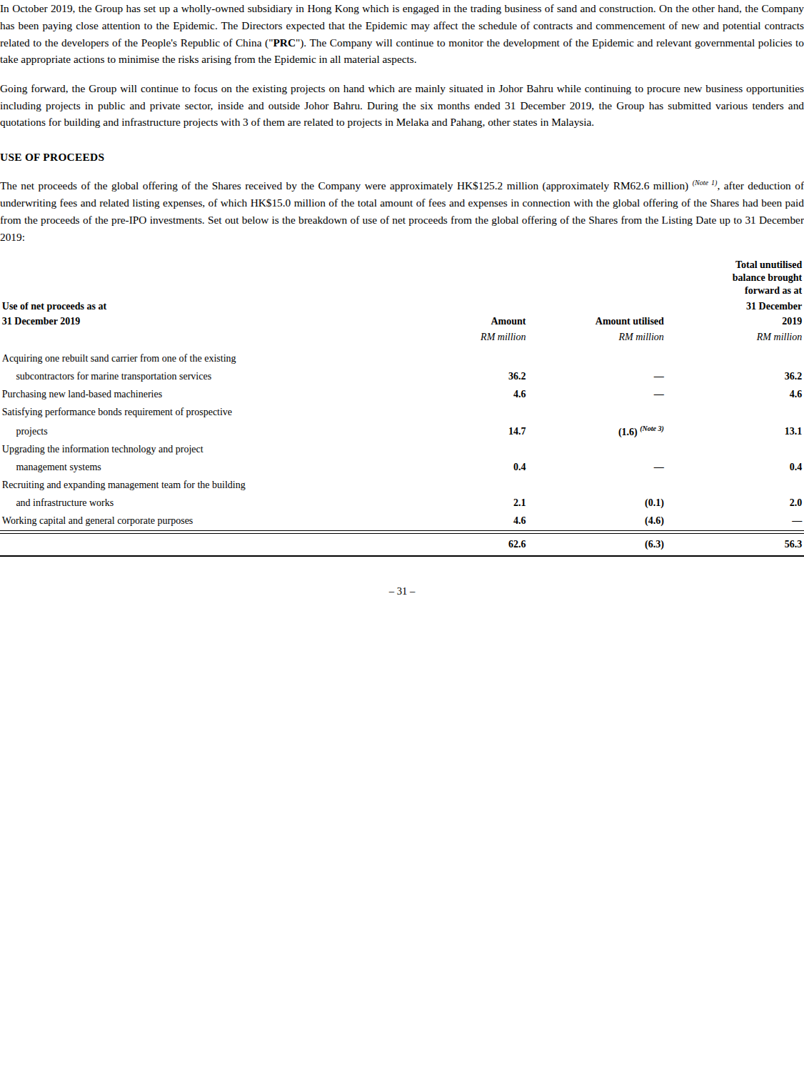In October 2019, the Group has set up a wholly-owned subsidiary in Hong Kong which is engaged in the trading business of sand and construction. On the other hand, the Company has been paying close attention to the Epidemic. The Directors expected that the Epidemic may affect the schedule of contracts and commencement of new and potential contracts related to the developers of the People's Republic of China ("PRC"). The Company will continue to monitor the development of the Epidemic and relevant governmental policies to take appropriate actions to minimise the risks arising from the Epidemic in all material aspects.
Going forward, the Group will continue to focus on the existing projects on hand which are mainly situated in Johor Bahru while continuing to procure new business opportunities including projects in public and private sector, inside and outside Johor Bahru. During the six months ended 31 December 2019, the Group has submitted various tenders and quotations for building and infrastructure projects with 3 of them are related to projects in Melaka and Pahang, other states in Malaysia.
USE OF PROCEEDS
The net proceeds of the global offering of the Shares received by the Company were approximately HK$125.2 million (approximately RM62.6 million) (Note 1), after deduction of underwriting fees and related listing expenses, of which HK$15.0 million of the total amount of fees and expenses in connection with the global offering of the Shares had been paid from the proceeds of the pre-IPO investments. Set out below is the breakdown of use of net proceeds from the global offering of the Shares from the Listing Date up to 31 December 2019:
| | | | Total unutilised balance brought forward as at |
| --- | --- | --- | --- |
| Use of net proceeds as at | | | 31 December |
| 31 December 2019 | Amount | Amount utilised | 2019 |
| | RM million | RM million | RM million |
| Acquiring one rebuilt sand carrier from one of the existing | | | |
| subcontractors for marine transportation services | 36.2 | — | 36.2 |
| Purchasing new land-based machineries | 4.6 | — | 4.6 |
| Satisfying performance bonds requirement of prospective | | | |
| projects | 14.7 | (1.6) (Note 3) | 13.1 |
| Upgrading the information technology and project | | | |
| management systems | 0.4 | — | 0.4 |
| Recruiting and expanding management team for the building | | | |
| and infrastructure works | 2.1 | (0.1) | 2.0 |
| Working capital and general corporate purposes | 4.6 | (4.6) | — |
| | 62.6 | (6.3) | 56.3 |
– 31 –